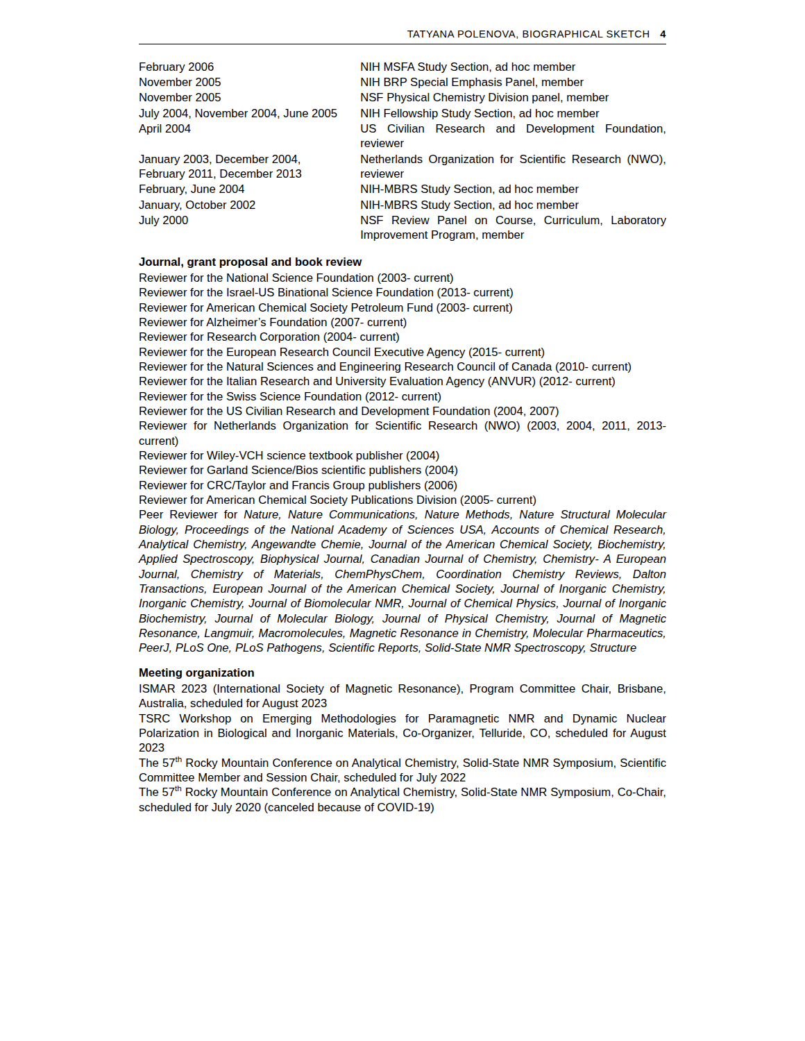TATYANA POLENOVA, BIOGRAPHICAL SKETCH 4
| February 2006 | NIH MSFA Study Section, ad hoc member |
| November 2005 | NIH BRP Special Emphasis Panel, member |
| November 2005 | NSF Physical Chemistry Division panel, member |
| July 2004, November 2004, June 2005 | NIH Fellowship Study Section, ad hoc member |
| April 2004 | US Civilian Research and Development Foundation, reviewer |
| January 2003, December 2004, February 2011, December 2013 | Netherlands Organization for Scientific Research (NWO), reviewer |
| February, June 2004 | NIH-MBRS Study Section, ad hoc member |
| January, October 2002 | NIH-MBRS Study Section, ad hoc member |
| July 2000 | NSF Review Panel on Course, Curriculum, Laboratory Improvement Program, member |
Journal, grant proposal and book review
Reviewer for the National Science Foundation (2003- current)
Reviewer for the Israel-US Binational Science Foundation (2013- current)
Reviewer for American Chemical Society Petroleum Fund (2003- current)
Reviewer for Alzheimer’s Foundation (2007- current)
Reviewer for Research Corporation (2004- current)
Reviewer for the European Research Council Executive Agency (2015- current)
Reviewer for the Natural Sciences and Engineering Research Council of Canada (2010- current)
Reviewer for the Italian Research and University Evaluation Agency (ANVUR) (2012- current)
Reviewer for the Swiss Science Foundation (2012- current)
Reviewer for the US Civilian Research and Development Foundation (2004, 2007)
Reviewer for Netherlands Organization for Scientific Research (NWO) (2003, 2004, 2011, 2013- current)
Reviewer for Wiley-VCH science textbook publisher (2004)
Reviewer for Garland Science/Bios scientific publishers (2004)
Reviewer for CRC/Taylor and Francis Group publishers (2006)
Reviewer for American Chemical Society Publications Division (2005- current)
Peer Reviewer for Nature, Nature Communications, Nature Methods, Nature Structural Molecular Biology, Proceedings of the National Academy of Sciences USA, Accounts of Chemical Research, Analytical Chemistry, Angewandte Chemie, Journal of the American Chemical Society, Biochemistry, Applied Spectroscopy, Biophysical Journal, Canadian Journal of Chemistry, Chemistry- A European Journal, Chemistry of Materials, ChemPhysChem, Coordination Chemistry Reviews, Dalton Transactions, European Journal of the American Chemical Society, Journal of Inorganic Chemistry, Inorganic Chemistry, Journal of Biomolecular NMR, Journal of Chemical Physics, Journal of Inorganic Biochemistry, Journal of Molecular Biology, Journal of Physical Chemistry, Journal of Magnetic Resonance, Langmuir, Macromolecules, Magnetic Resonance in Chemistry, Molecular Pharmaceutics, PeerJ, PLoS One, PLoS Pathogens, Scientific Reports, Solid-State NMR Spectroscopy, Structure
Meeting organization
ISMAR 2023 (International Society of Magnetic Resonance), Program Committee Chair, Brisbane, Australia, scheduled for August 2023
TSRC Workshop on Emerging Methodologies for Paramagnetic NMR and Dynamic Nuclear Polarization in Biological and Inorganic Materials, Co-Organizer, Telluride, CO, scheduled for August 2023
The 57th Rocky Mountain Conference on Analytical Chemistry, Solid-State NMR Symposium, Scientific Committee Member and Session Chair, scheduled for July 2022
The 57th Rocky Mountain Conference on Analytical Chemistry, Solid-State NMR Symposium, Co-Chair, scheduled for July 2020 (canceled because of COVID-19)